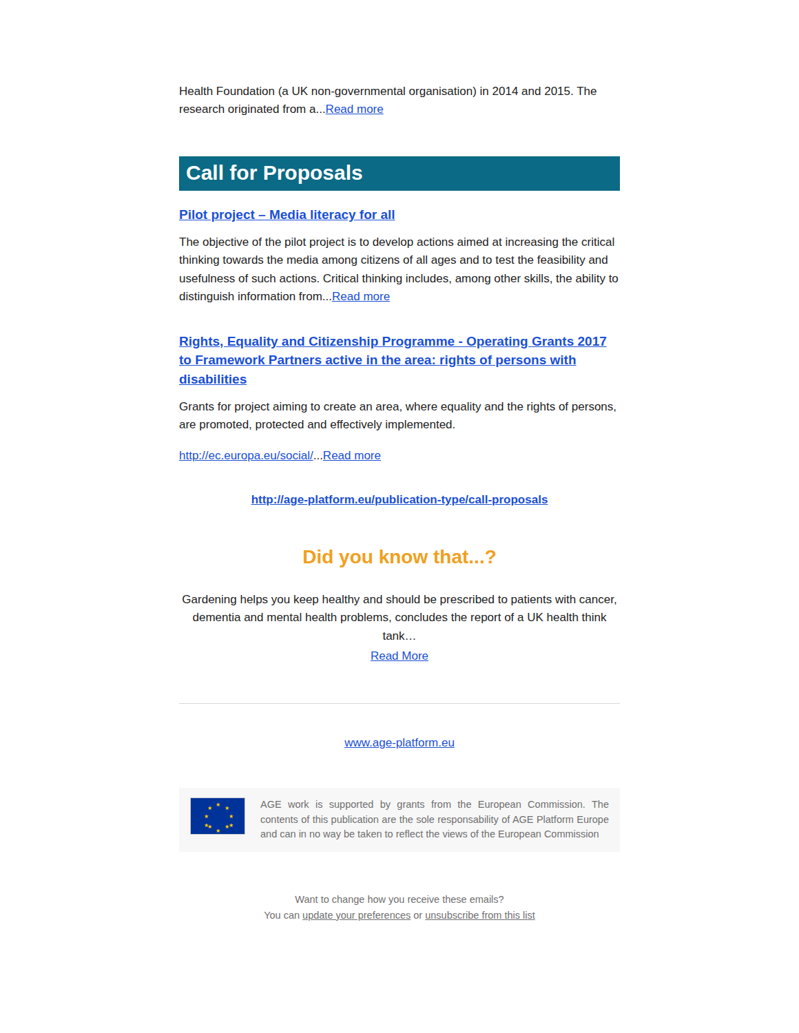Health Foundation (a UK non-governmental organisation) in 2014 and 2015. The research originated from a...Read more
Call for Proposals
Pilot project – Media literacy for all
The objective of the pilot project is to develop actions aimed at increasing the critical thinking towards the media among citizens of all ages and to test the feasibility and usefulness of such actions. Critical thinking includes, among other skills, the ability to distinguish information from...Read more
Rights, Equality and Citizenship Programme - Operating Grants 2017 to Framework Partners active in the area: rights of persons with disabilities
Grants for project aiming to create an area, where equality and the rights of persons, are promoted, protected and effectively implemented.
http://ec.europa.eu/social/...Read more
http://age-platform.eu/publication-type/call-proposals
Did you know that...?
Gardening helps you keep healthy and should be prescribed to patients with cancer, dementia and mental health problems, concludes the report of a UK health think tank…
Read More
www.age-platform.eu
★ ★ ★ ★ ★ ★ ★ ★ ★ ★
AGE work is supported by grants from the European Commission. The contents of this publication are the sole responsability of AGE Platform Europe and can in no way be taken to reflect the views of the European Commission
Want to change how you receive these emails?
You can update your preferences or unsubscribe from this list